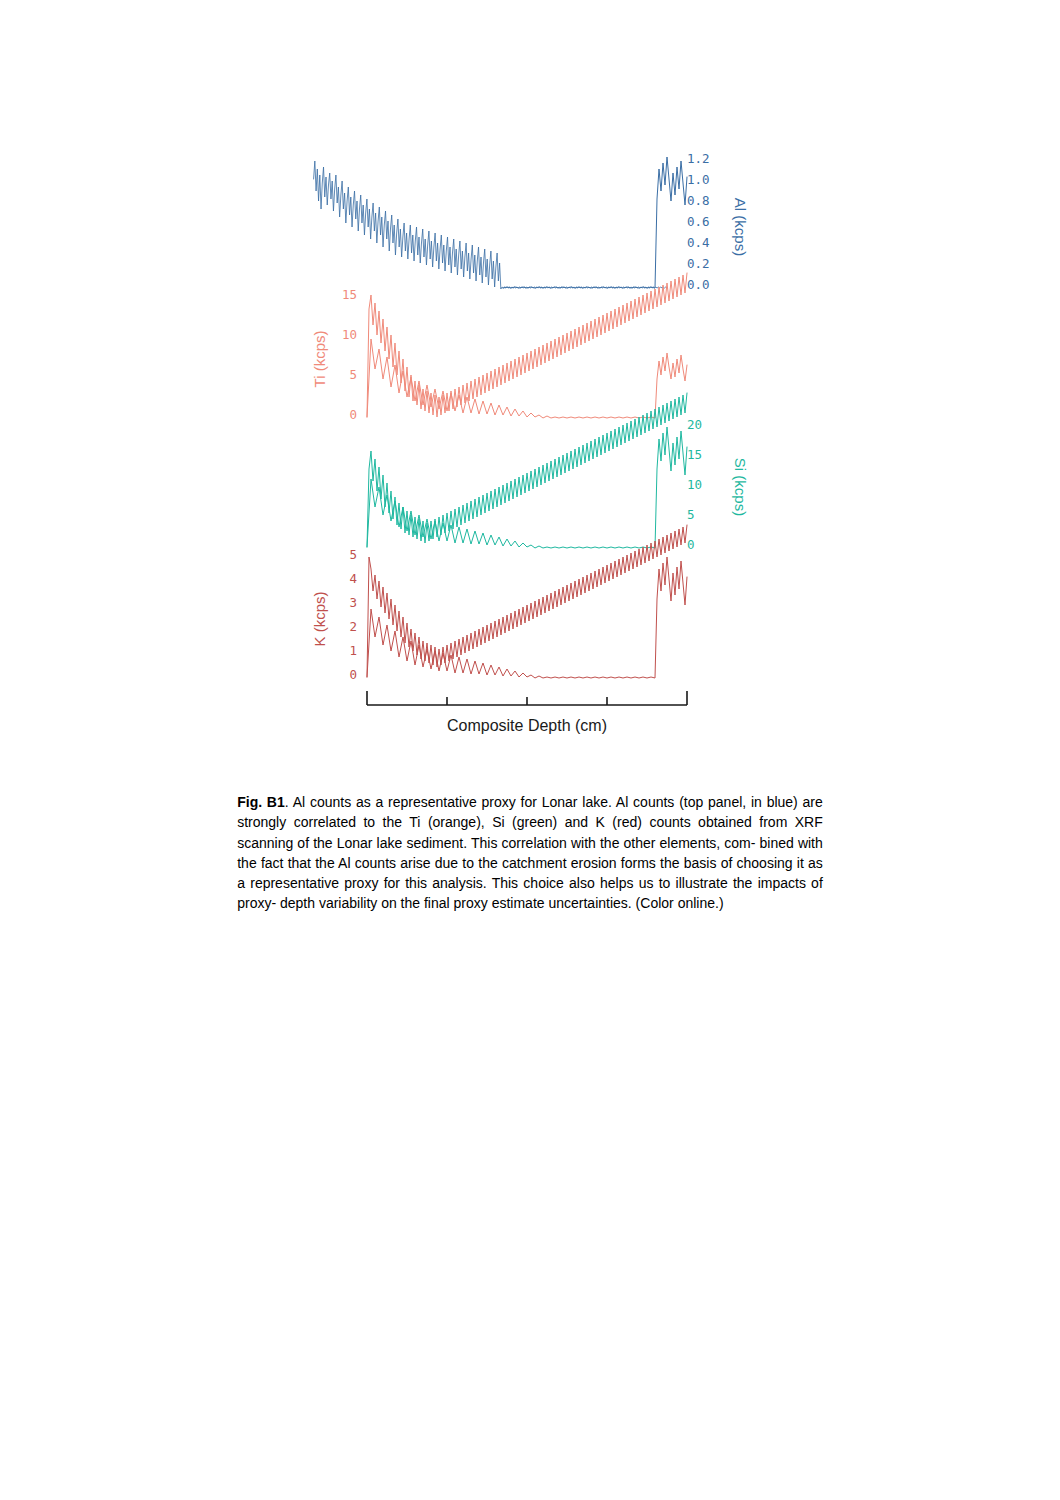Al counts as a representative proxy for Lonar lake Four stacked time-series traces plotted against composite depth: Al counts in blue (top), Ti counts in orange, Si counts in green, and K counts in red (bottom). All four traces show similar patterns of variability, with elevated values at the left edge, a long interval of moderate fluctuation, a low flat interval, and a sharp rise near the right edge. 1.2 1.0 0.8 0.6 0.4 0.2 0.0 Al (kcps) 15 10 5 0 Ti (kcps) 20 15 10 5 0 Si (kcps) 5 4 3 2 1 0 K (kcps) Composite Depth (cm)
Fig. B1. Al counts as a representative proxy for Lonar lake. Al counts (top panel, in blue) are strongly correlated to the Ti (orange), Si (green) and K (red) counts obtained from XRF scanning of the Lonar lake sediment. This correlation with the other elements, com- bined with the fact that the Al counts arise due to the catchment erosion forms the basis of choosing it as a representative proxy for this analysis. This choice also helps us to illustrate the impacts of proxy- depth variability on the final proxy estimate uncertainties. (Color online.)